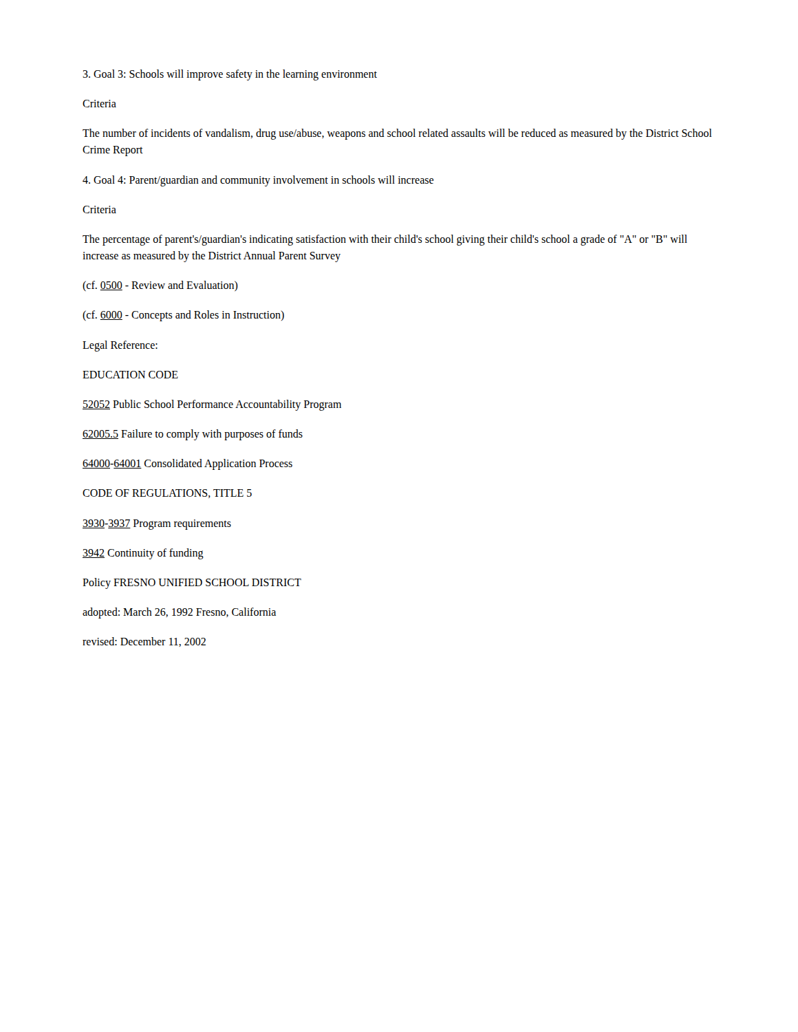3. Goal 3: Schools will improve safety in the learning environment
Criteria
The number of incidents of vandalism, drug use/abuse, weapons and school related assaults will be reduced as measured by the District School Crime Report
4. Goal 4: Parent/guardian and community involvement in schools will increase
Criteria
The percentage of parent's/guardian's indicating satisfaction with their child's school giving their child's school a grade of "A" or "B" will increase as measured by the District Annual Parent Survey
(cf. 0500 - Review and Evaluation)
(cf. 6000 - Concepts and Roles in Instruction)
Legal Reference:
EDUCATION CODE
52052 Public School Performance Accountability Program
62005.5 Failure to comply with purposes of funds
64000-64001 Consolidated Application Process
CODE OF REGULATIONS, TITLE 5
3930-3937 Program requirements
3942 Continuity of funding
Policy FRESNO UNIFIED SCHOOL DISTRICT
adopted: March 26, 1992 Fresno, California
revised: December 11, 2002